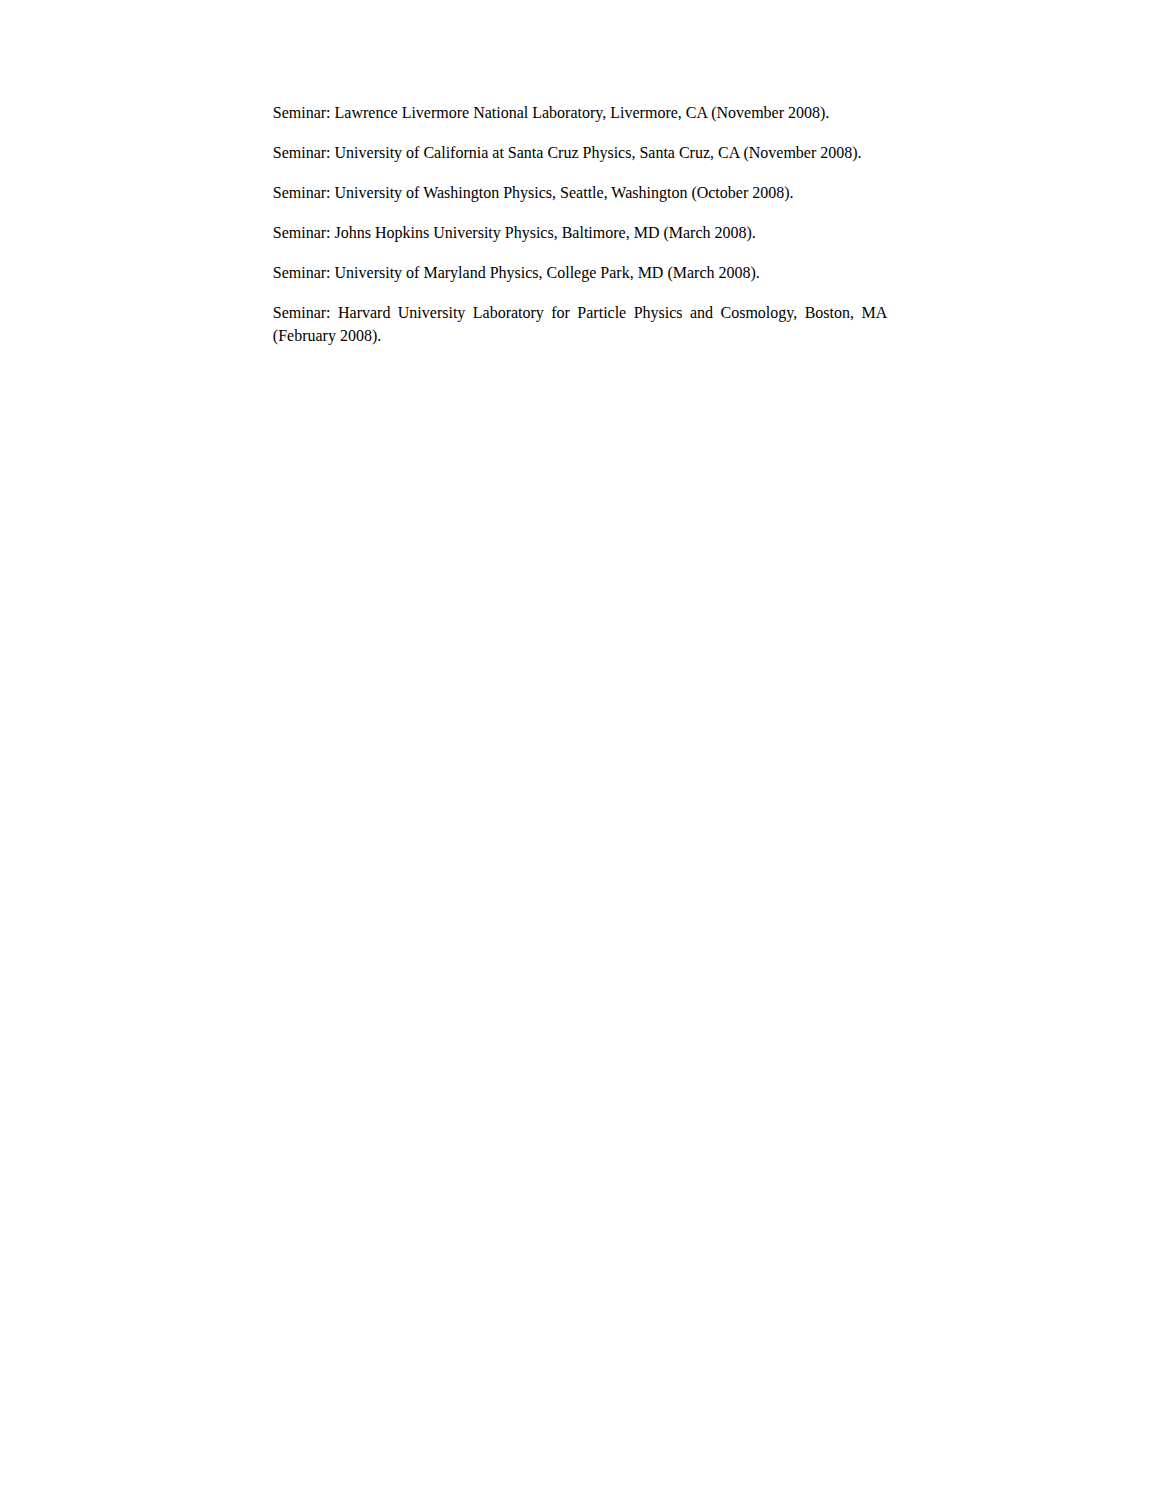Seminar: Lawrence Livermore National Laboratory, Livermore, CA (November 2008).
Seminar: University of California at Santa Cruz Physics, Santa Cruz, CA (November 2008).
Seminar: University of Washington Physics, Seattle, Washington (October 2008).
Seminar: Johns Hopkins University Physics, Baltimore, MD (March 2008).
Seminar: University of Maryland Physics, College Park, MD (March 2008).
Seminar: Harvard University Laboratory for Particle Physics and Cosmology, Boston, MA (February 2008).